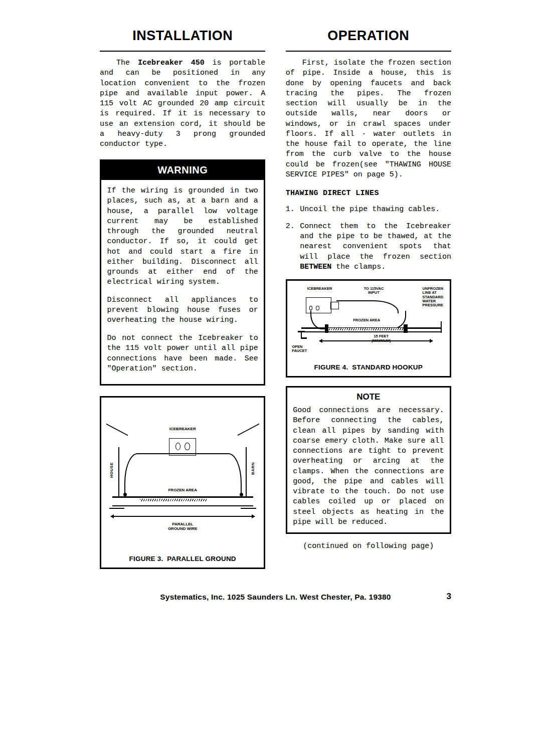INSTALLATION
The Icebreaker 450 is portable and can be positioned in any location convenient to the frozen pipe and available input power. A 115 volt AC grounded 20 amp circuit is required. If it is necessary to use an extension cord, it should be a heavy-duty 3 prong grounded conductor type.
WARNING
If the wiring is grounded in two places, such as, at a barn and a house, a parallel low voltage current may be established through the grounded neutral conductor. If so, it could get hot and could start a fire in either building. Disconnect all grounds at either end of the electrical wiring system.
Disconnect all appliances to prevent blowing house fuses or overheating the house wiring.
Do not connect the Icebreaker to the 115 volt power until all pipe connections have been made. See "Operation" section.
ICEBREAKER
HOUSE
BARN
FROZEN AREA
PARALLEL
GROUND WIRE
FIGURE 3. PARALLEL GROUND
OPERATION
First, isolate the frozen section of pipe. Inside a house, this is done by opening faucets and back tracing the pipes. The frozen section will usually be in the outside walls, near doors or windows, or in crawl spaces under floors. If all · water outlets in the house fail to operate, the line from the curb valve to the house could be frozen(see "THAWING HOUSE SERVICE PIPES" on page 5).
THAWING DIRECT LINES
Uncoil the pipe thawing cables.
Connect them to the Icebreaker and the pipe to be thawed, at the nearest convenient spots that will place the frozen section BETWEEN the clamps.
ICEBREAKER
TO 115VAC
INPUT
UNFROZEN
LINE AT
STANDARD
WATER
PRESSURE
FROZEN AREA
OPEN
FAUCET
15 FEET
(MINIMUM)
FIGURE 4. STANDARD HOOKUP
NOTE
Good connections are necessary. Before connecting the cables, clean all pipes by sanding with coarse emery cloth. Make sure all connections are tight to prevent overheating or arcing at the clamps. When the connections are good, the pipe and cables will vibrate to the touch. Do not use cables coiled up or placed on steel objects as heating in the pipe will be reduced.
(continued on following page)
Systematics, Inc. 1025 Saunders Ln. West Chester, Pa. 19380
3